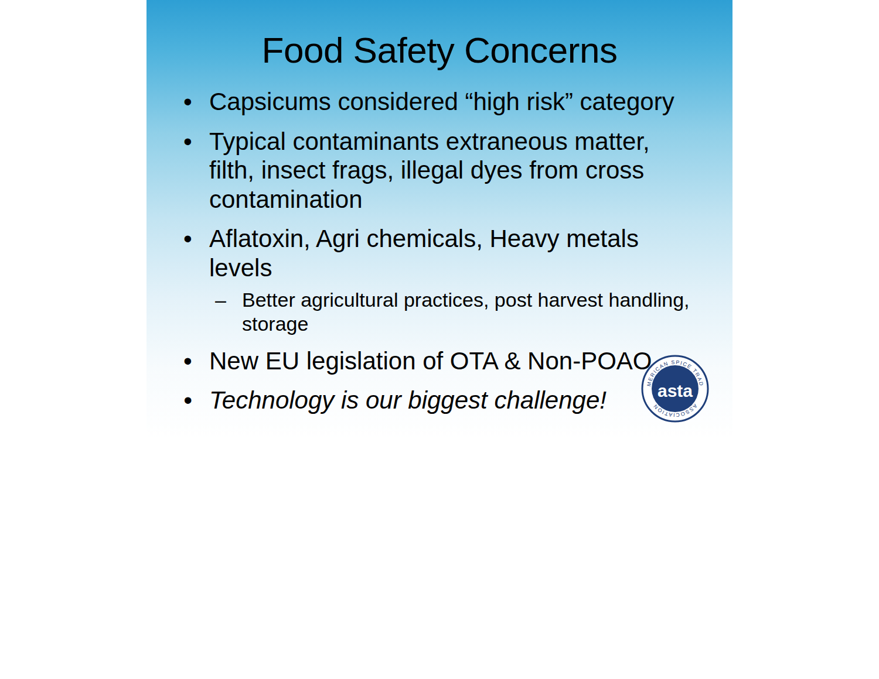Food Safety Concerns
Capsicums considered “high risk” category
Typical contaminants extraneous matter, filth, insect frags, illegal dyes from cross contamination
Aflatoxin, Agri chemicals, Heavy metals levels
Better agricultural practices, post harvest handling, storage
New EU legislation of OTA & Non-POAO
Technology is our biggest challenge!
American Spice Trade Association asta AMERICAN SPICE TRADE ASSOCIATION